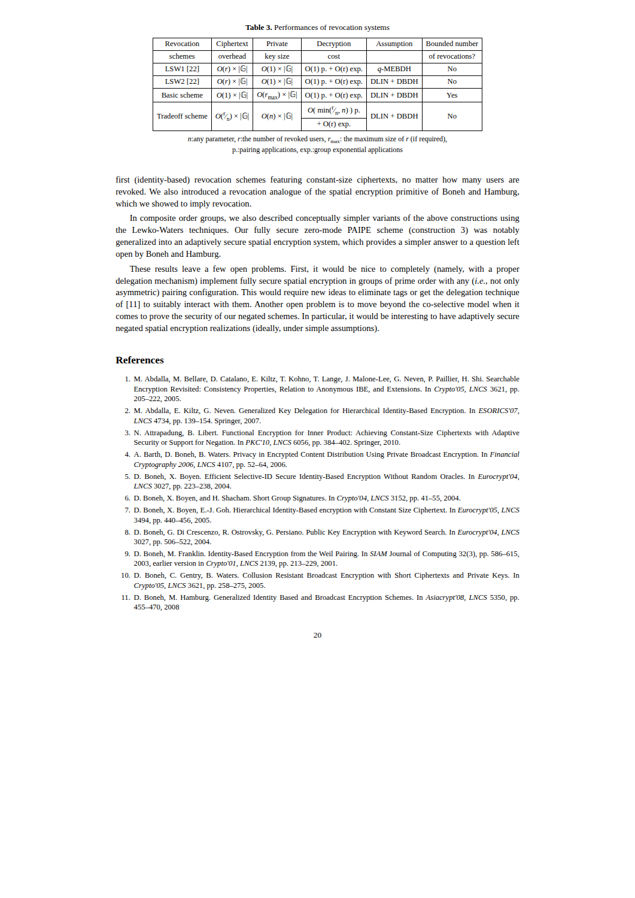Table 3. Performances of revocation systems
| Revocation | Ciphertext | Private | Decryption | Assumption | Bounded number |
| --- | --- | --- | --- | --- | --- |
| schemes | overhead | key size | cost | | of revocations? |
| LSW1 [22] | O ( r ) × /𝔾/ | O (1) × /𝔾/ | O(1) p. + O(r) exp. | q -MEBDH | No |
| LSW2 [22] | O ( r ) × /𝔾/ | O (1) × /𝔾/ | O(1) p. + O(r) exp. | DLIN + DBDH | No |
| Basic scheme | O (1) × /𝔾/ | O ( r max ) × /𝔾/ | O(1) p. + O(r) exp. | DLIN + DBDH | Yes |
| Tradeoff scheme | O ( r ⁄ n ) × /𝔾/ | O ( n ) × /𝔾/ | O ( min( r ⁄ n , n ) ) p. | DLIN + DBDH | No |
| + O(r) exp. |
n:any parameter, r:the number of revoked users, rmax: the maximum size of r (if required),
p.:pairing applications, exp.:group exponential applications
first (identity-based) revocation schemes featuring constant-size ciphertexts, no matter how many users are revoked. We also introduced a revocation analogue of the spatial encryption primitive of Boneh and Hamburg, which we showed to imply revocation.
In composite order groups, we also described conceptually simpler variants of the above constructions using the Lewko-Waters techniques. Our fully secure zero-mode PAIPE scheme (construction 3) was notably generalized into an adaptively secure spatial encryption system, which provides a simpler answer to a question left open by Boneh and Hamburg.
These results leave a few open problems. First, it would be nice to completely (namely, with a proper delegation mechanism) implement fully secure spatial encryption in groups of prime order with any (i.e., not only asymmetric) pairing configuration. This would require new ideas to eliminate tags or get the delegation technique of [11] to suitably interact with them. Another open problem is to move beyond the co-selective model when it comes to prove the security of our negated schemes. In particular, it would be interesting to have adaptively secure negated spatial encryption realizations (ideally, under simple assumptions).
References
M. Abdalla, M. Bellare, D. Catalano, E. Kiltz, T. Kohno, T. Lange, J. Malone-Lee, G. Neven, P. Paillier, H. Shi. Searchable Encryption Revisited: Consistency Properties, Relation to Anonymous IBE, and Extensions. In Crypto'05, LNCS 3621, pp. 205–222, 2005.
M. Abdalla, E. Kiltz, G. Neven. Generalized Key Delegation for Hierarchical Identity-Based Encryption. In ESORICS'07, LNCS 4734, pp. 139–154. Springer, 2007.
N. Attrapadung, B. Libert. Functional Encryption for Inner Product: Achieving Constant-Size Ciphertexts with Adaptive Security or Support for Negation. In PKC'10, LNCS 6056, pp. 384–402. Springer, 2010.
A. Barth, D. Boneh, B. Waters. Privacy in Encrypted Content Distribution Using Private Broadcast Encryption. In Financial Cryptography 2006, LNCS 4107, pp. 52–64, 2006.
D. Boneh, X. Boyen. Efficient Selective-ID Secure Identity-Based Encryption Without Random Oracles. In Eurocrypt'04, LNCS 3027, pp. 223–238, 2004.
D. Boneh, X. Boyen, and H. Shacham. Short Group Signatures. In Crypto'04, LNCS 3152, pp. 41–55, 2004.
D. Boneh, X. Boyen, E.-J. Goh. Hierarchical Identity-Based encryption with Constant Size Ciphertext. In Eurocrypt'05, LNCS 3494, pp. 440–456, 2005.
D. Boneh, G. Di Crescenzo, R. Ostrovsky, G. Persiano. Public Key Encryption with Keyword Search. In Eurocrypt'04, LNCS 3027, pp. 506–522, 2004.
D. Boneh, M. Franklin. Identity-Based Encryption from the Weil Pairing. In SIAM Journal of Computing 32(3), pp. 586–615, 2003, earlier version in Crypto'01, LNCS 2139, pp. 213–229, 2001.
D. Boneh, C. Gentry, B. Waters. Collusion Resistant Broadcast Encryption with Short Ciphertexts and Private Keys. In Crypto'05, LNCS 3621, pp. 258–275, 2005.
D. Boneh, M. Hamburg. Generalized Identity Based and Broadcast Encryption Schemes. In Asiacrypt'08, LNCS 5350, pp. 455–470, 2008
20